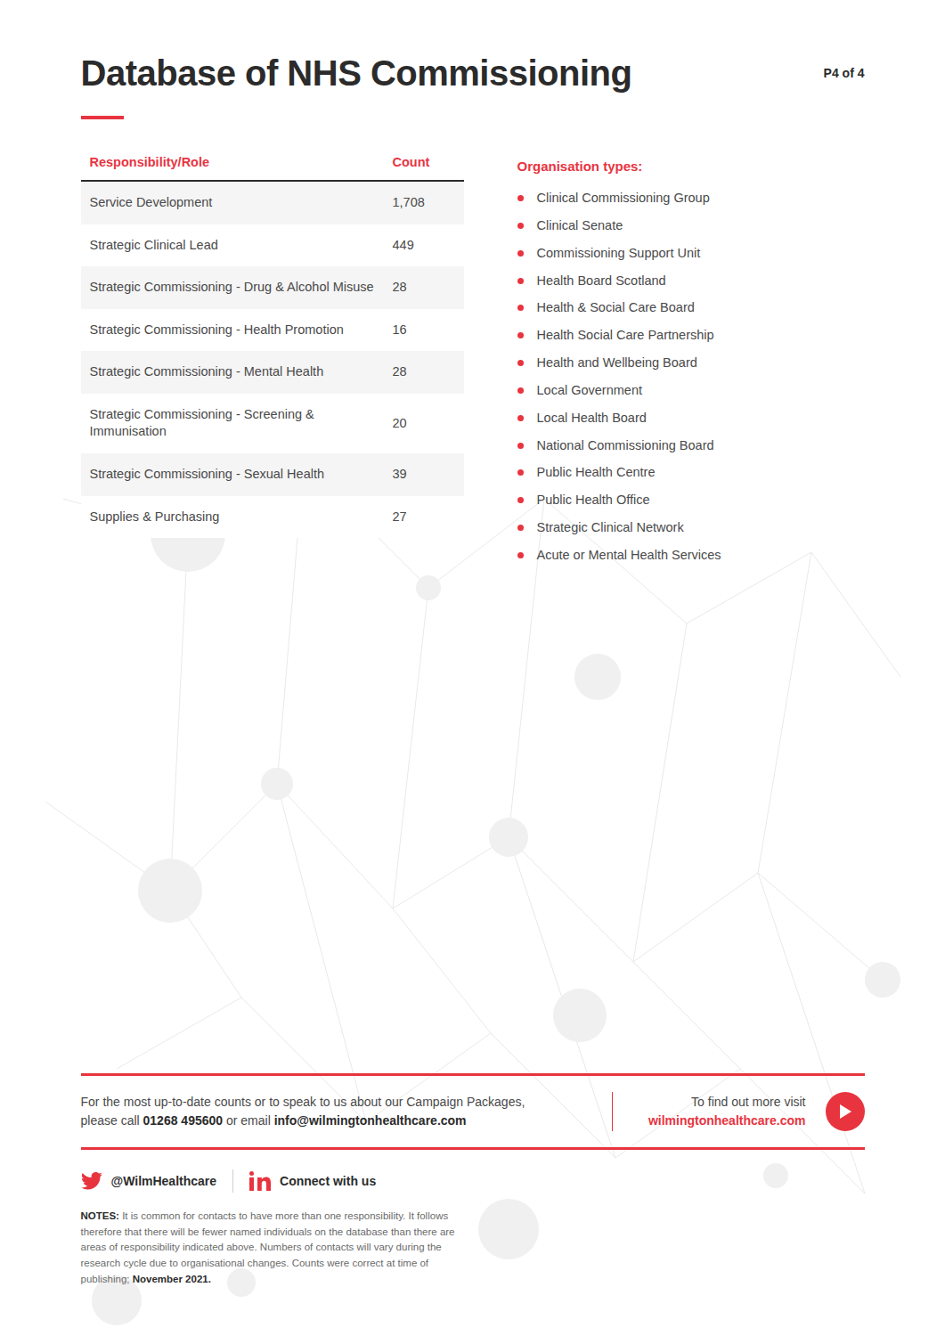Database of NHS Commissioning
P4 of 4
| Responsibility/Role | Count |
| --- | --- |
| Service Development | 1,708 |
| Strategic Clinical Lead | 449 |
| Strategic Commissioning - Drug & Alcohol Misuse | 28 |
| Strategic Commissioning - Health Promotion | 16 |
| Strategic Commissioning - Mental Health | 28 |
| Strategic Commissioning - Screening & Immunisation | 20 |
| Strategic Commissioning - Sexual Health | 39 |
| Supplies & Purchasing | 27 |
Organisation types:
Clinical Commissioning Group
Clinical Senate
Commissioning Support Unit
Health Board Scotland
Health & Social Care Board
Health Social Care Partnership
Health and Wellbeing Board
Local Government
Local Health Board
National Commissioning Board
Public Health Centre
Public Health Office
Strategic Clinical Network
Acute or Mental Health Services
For the most up-to-date counts or to speak to us about our Campaign Packages,
please call 01268 495600 or email info@wilmingtonhealthcare.com
To find out more visit
wilmingtonhealthcare.com
@WilmHealthcare
Connect with us
NOTES: It is common for contacts to have more than one responsibility. It follows therefore that there will be fewer named individuals on the database than there are areas of responsibility indicated above. Numbers of contacts will vary during the research cycle due to organisational changes. Counts were correct at time of publishing; November 2021.